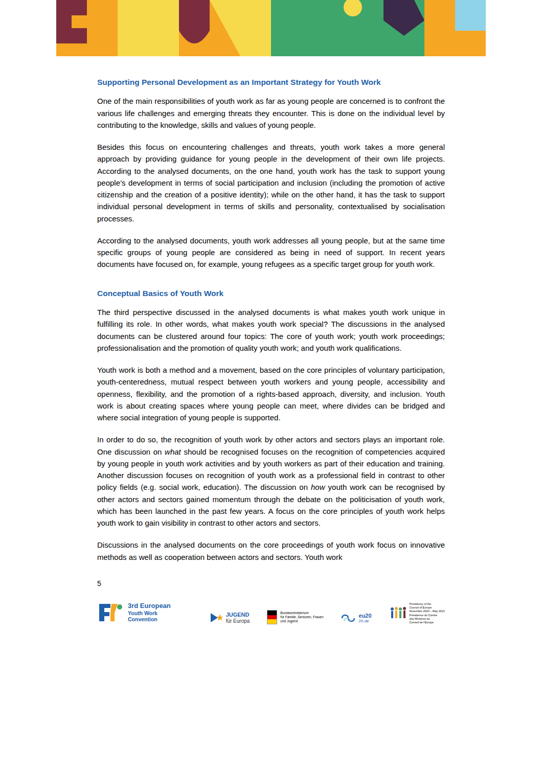Supporting Personal Development as an Important Strategy for Youth Work
One of the main responsibilities of youth work as far as young people are concerned is to confront the various life challenges and emerging threats they encounter. This is done on the individual level by contributing to the knowledge, skills and values of young people.
Besides this focus on encountering challenges and threats, youth work takes a more general approach by providing guidance for young people in the development of their own life projects. According to the analysed documents, on the one hand, youth work has the task to support young people’s development in terms of social participation and inclusion (including the promotion of active citizenship and the creation of a positive identity); while on the other hand, it has the task to support individual personal development in terms of skills and personality, contextualised by socialisation processes.
According to the analysed documents, youth work addresses all young people, but at the same time specific groups of young people are considered as being in need of support. In recent years documents have focused on, for example, young refugees as a specific target group for youth work.
Conceptual Basics of Youth Work
The third perspective discussed in the analysed documents is what makes youth work unique in fulfilling its role. In other words, what makes youth work special? The discussions in the analysed documents can be clustered around four topics: The core of youth work; youth work proceedings; professionalisation and the promotion of quality youth work; and youth work qualifications.
Youth work is both a method and a movement, based on the core principles of voluntary participation, youth-centeredness, mutual respect between youth workers and young people, accessibility and openness, flexibility, and the promotion of a rights-based approach, diversity, and inclusion. Youth work is about creating spaces where young people can meet, where divides can be bridged and where social integration of young people is supported.
In order to do so, the recognition of youth work by other actors and sectors plays an important role. One discussion on what should be recognised focuses on the recognition of competencies acquired by young people in youth work activities and by youth workers as part of their education and training. Another discussion focuses on recognition of youth work as a professional field in contrast to other policy fields (e.g. social work, education). The discussion on how youth work can be recognised by other actors and sectors gained momentum through the debate on the politicisation of youth work, which has been launched in the past few years. A focus on the core principles of youth work helps youth work to gain visibility in contrast to other actors and sectors.
Discussions in the analysed documents on the core proceedings of youth work focus on innovative methods as well as cooperation between actors and sectors. Youth work
5
3rd European Youth Work
Convention
JUGEND für Europa
Bundesministerium
für Familie, Senioren, Frauen
und Jugend
eu20 20.de
Presidency of the
Council of Europe
November 2020 – May 2021
Présidence du Comité
des Ministres du
Conseil de l'Europe